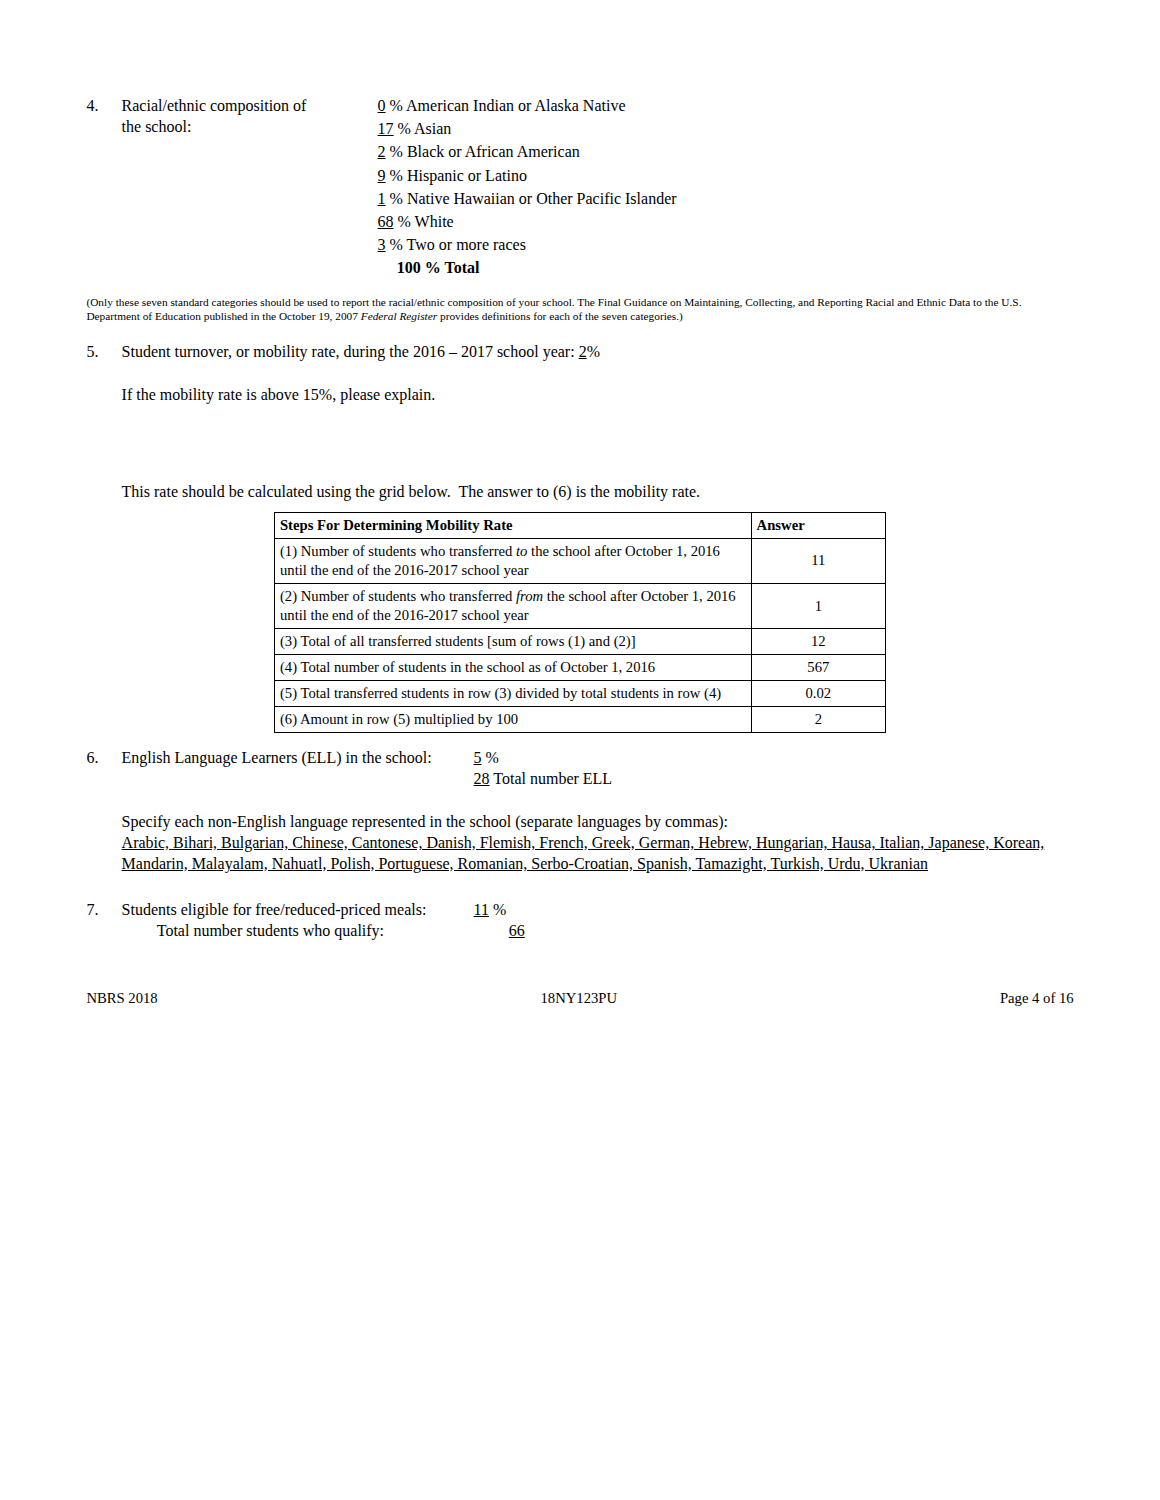4.
Racial/ethnic composition of
the school:
0 % American Indian or Alaska Native
17 % Asian
2 % Black or African American
9 % Hispanic or Latino
1 % Native Hawaiian or Other Pacific Islander
68 % White
3 % Two or more races
100 % Total
(Only these seven standard categories should be used to report the racial/ethnic composition of your school. The Final Guidance on Maintaining, Collecting, and Reporting Racial and Ethnic Data to the U.S. Department of Education published in the October 19, 2007 Federal Register provides definitions for each of the seven categories.)
5.
Student turnover, or mobility rate, during the 2016 – 2017 school year: 2%
If the mobility rate is above 15%, please explain.
This rate should be calculated using the grid below. The answer to (6) is the mobility rate.
| Steps For Determining Mobility Rate | Answer |
| --- | --- |
| (1) Number of students who transferred to the school after October 1, 2016 until the end of the 2016-2017 school year | 11 |
| (2) Number of students who transferred from the school after October 1, 2016 until the end of the 2016-2017 school year | 1 |
| (3) Total of all transferred students [sum of rows (1) and (2)] | 12 |
| (4) Total number of students in the school as of October 1, 2016 | 567 |
| (5) Total transferred students in row (3) divided by total students in row (4) | 0.02 |
| (6) Amount in row (5) multiplied by 100 | 2 |
6.
English Language Learners (ELL) in the school:
5 %
28 Total number ELL
Specify each non-English language represented in the school (separate languages by commas):
Arabic, Bihari, Bulgarian, Chinese, Cantonese, Danish, Flemish, French, Greek, German, Hebrew, Hungarian, Hausa, Italian, Japanese, Korean, Mandarin, Malayalam, Nahuatl, Polish, Portuguese, Romanian, Serbo-Croatian, Spanish, Tamazight, Turkish, Urdu, Ukranian
7.
Students eligible for free/reduced-priced meals:
11 %
Total number students who qualify:
66
NBRS 2018
18NY123PU
Page 4 of 16